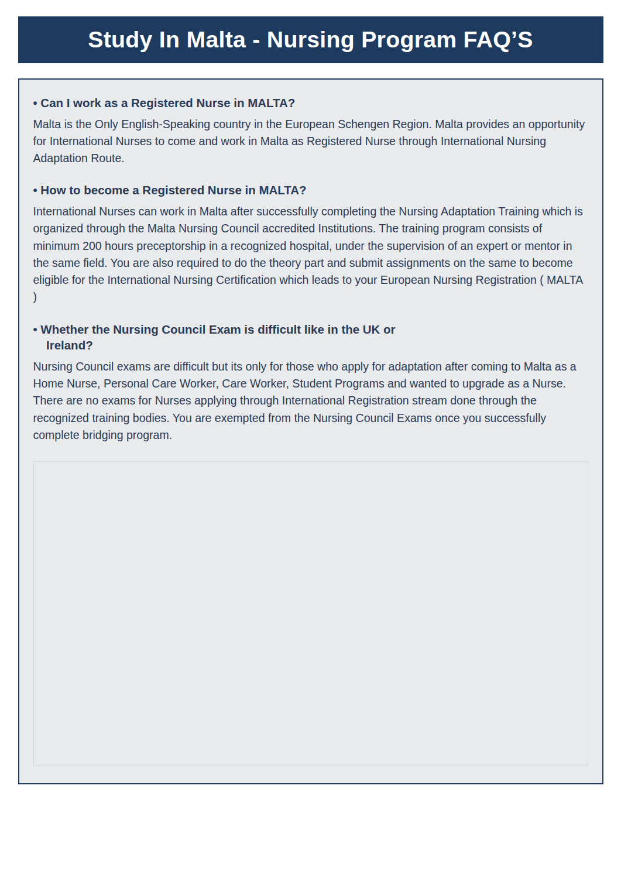Study In Malta - Nursing Program FAQ’S
Can I work as a Registered Nurse in MALTA?
Malta is the Only English-Speaking country in the European Schengen Region. Malta provides an opportunity for International Nurses to come and work in Malta as Registered Nurse through International Nursing Adaptation Route.
How to become a Registered Nurse in MALTA?
International Nurses can work in Malta after successfully completing the Nursing Adaptation Training which is organized through the Malta Nursing Council accredited Institutions. The training program consists of minimum 200 hours preceptorship in a recognized hospital, under the supervision of an expert or mentor in the same field. You are also required to do the theory part and submit assignments on the same to become eligible for the International Nursing Certification which leads to your European Nursing Registration ( MALTA )
Whether the Nursing Council Exam is difficult like in the UK orIreland?
Nursing Council exams are difficult but its only for those who apply for adaptation after coming to Malta as a Home Nurse, Personal Care Worker, Care Worker, Student Programs and wanted to upgrade as a Nurse.
There are no exams for Nurses applying through International Registration stream done through the recognized training bodies. You are exempted from the Nursing Council Exams once you successfully complete bridging program.